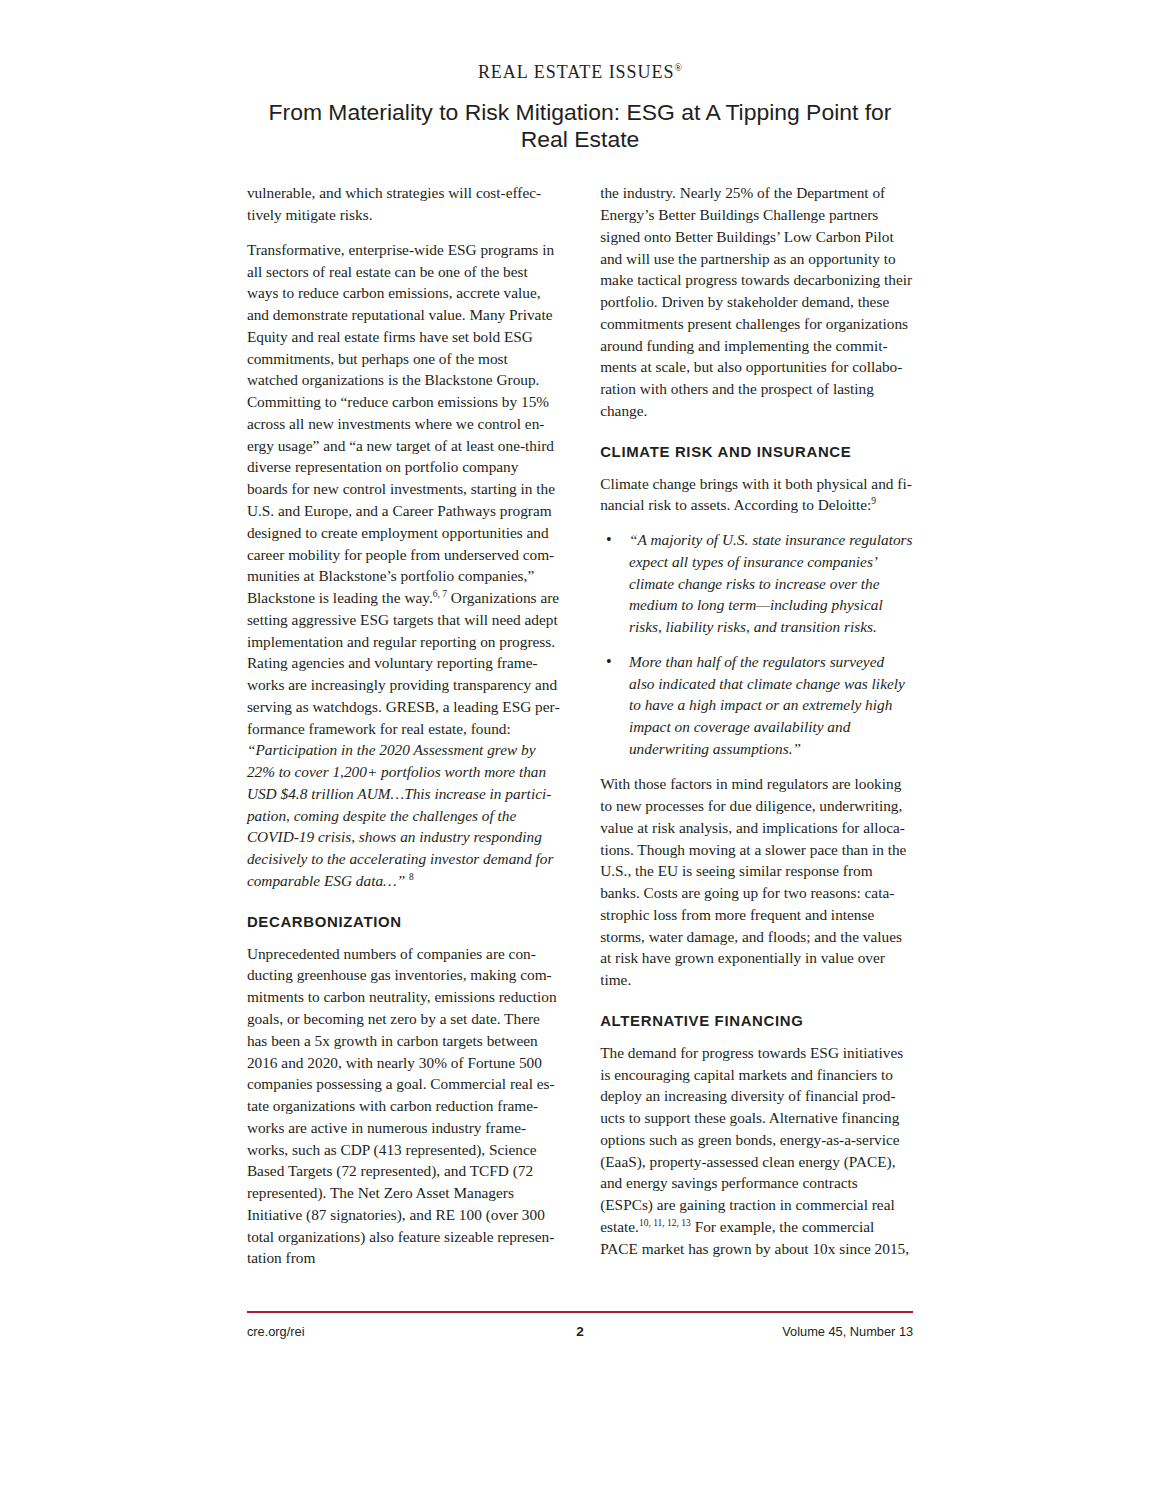REAL ESTATE ISSUES®
From Materiality to Risk Mitigation: ESG at A Tipping Point for Real Estate
vulnerable, and which strategies will cost-effectively mitigate risks.
Transformative, enterprise-wide ESG programs in all sectors of real estate can be one of the best ways to reduce carbon emissions, accrete value, and demonstrate reputational value. Many Private Equity and real estate firms have set bold ESG commitments, but perhaps one of the most watched organizations is the Blackstone Group. Committing to “reduce carbon emissions by 15% across all new investments where we control energy usage” and “a new target of at least one-third diverse representation on portfolio company boards for new control investments, starting in the U.S. and Europe, and a Career Pathways program designed to create employment opportunities and career mobility for people from underserved communities at Blackstone’s portfolio companies,” Blackstone is leading the way.6, 7 Organizations are setting aggressive ESG targets that will need adept implementation and regular reporting on progress. Rating agencies and voluntary reporting frameworks are increasingly providing transparency and serving as watchdogs. GRESB, a leading ESG performance framework for real estate, found: “Participation in the 2020 Assessment grew by 22% to cover 1,200+ portfolios worth more than USD $4.8 trillion AUM…This increase in participation, coming despite the challenges of the COVID-19 crisis, shows an industry responding decisively to the accelerating investor demand for comparable ESG data…” 8
Decarbonization
Unprecedented numbers of companies are conducting greenhouse gas inventories, making commitments to carbon neutrality, emissions reduction goals, or becoming net zero by a set date. There has been a 5x growth in carbon targets between 2016 and 2020, with nearly 30% of Fortune 500 companies possessing a goal. Commercial real estate organizations with carbon reduction frameworks are active in numerous industry frameworks, such as CDP (413 represented), Science Based Targets (72 represented), and TCFD (72 represented). The Net Zero Asset Managers Initiative (87 signatories), and RE 100 (over 300 total organizations) also feature sizeable representation from
the industry. Nearly 25% of the Department of Energy’s Better Buildings Challenge partners signed onto Better Buildings’ Low Carbon Pilot and will use the partnership as an opportunity to make tactical progress towards decarbonizing their portfolio. Driven by stakeholder demand, these commitments present challenges for organizations around funding and implementing the commitments at scale, but also opportunities for collaboration with others and the prospect of lasting change.
Climate Risk and Insurance
Climate change brings with it both physical and financial risk to assets. According to Deloitte:9
“A majority of U.S. state insurance regulators expect all types of insurance companies’ climate change risks to increase over the medium to long term—including physical risks, liability risks, and transition risks.
More than half of the regulators surveyed also indicated that climate change was likely to have a high impact or an extremely high impact on coverage availability and underwriting assumptions.”
With those factors in mind regulators are looking to new processes for due diligence, underwriting, value at risk analysis, and implications for allocations. Though moving at a slower pace than in the U.S., the EU is seeing similar response from banks. Costs are going up for two reasons: catastrophic loss from more frequent and intense storms, water damage, and floods; and the values at risk have grown exponentially in value over time.
Alternative Financing
The demand for progress towards ESG initiatives is encouraging capital markets and financiers to deploy an increasing diversity of financial products to support these goals. Alternative financing options such as green bonds, energy-as-a-service (EaaS), property-assessed clean energy (PACE), and energy savings performance contracts (ESPCs) are gaining traction in commercial real estate.10, 11, 12, 13 For example, the commercial PACE market has grown by about 10x since 2015,
cre.org/rei
2
Volume 45, Number 13